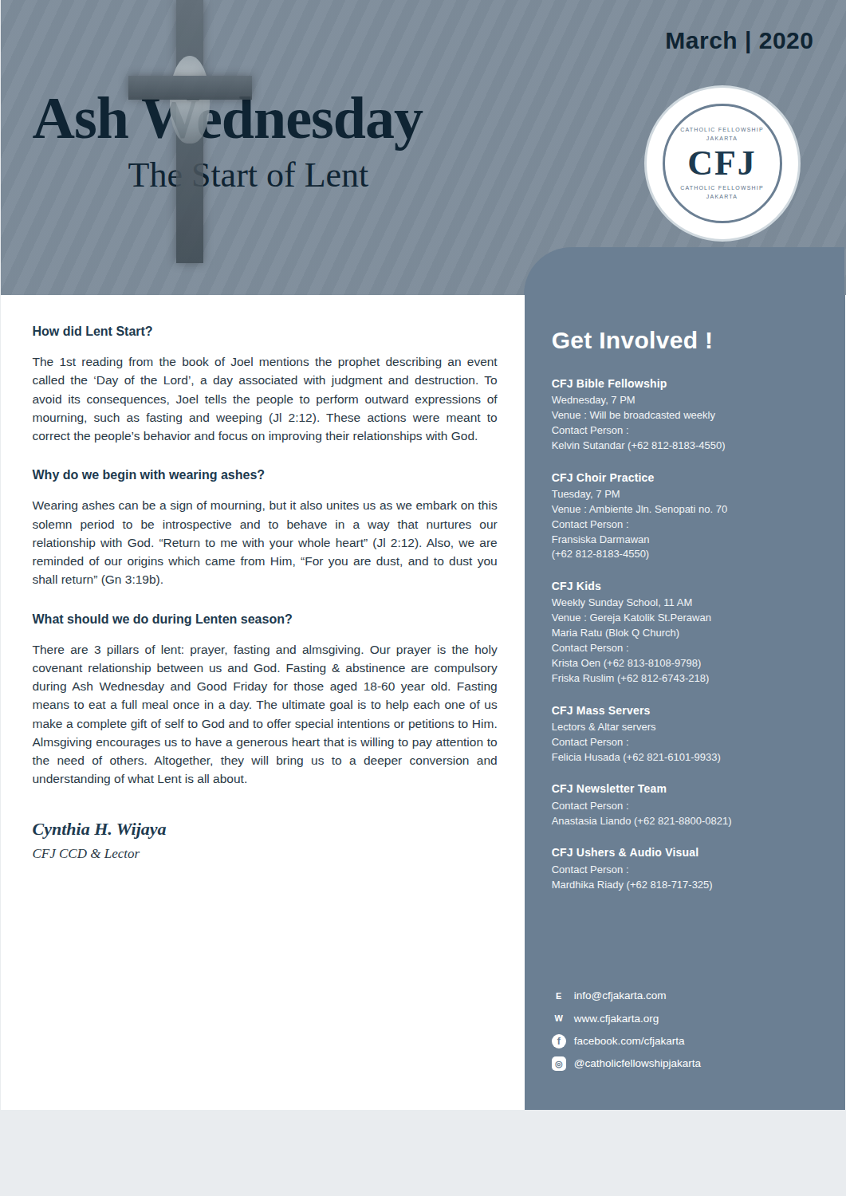March | 2020
Ash Wednesday
The Start of Lent
Catholic Fellowship Jakarta CFJ Catholic Fellowship Jakarta
How did Lent Start?
The 1st reading from the book of Joel mentions the prophet describing an event called the ‘Day of the Lord’, a day associated with judgment and destruction. To avoid its consequences, Joel tells the people to perform outward expressions of mourning, such as fasting and weeping (Jl 2:12). These actions were meant to correct the people’s behavior and focus on improving their relationships with God.
Why do we begin with wearing ashes?
Wearing ashes can be a sign of mourning, but it also unites us as we embark on this solemn period to be introspective and to behave in a way that nurtures our relationship with God. “Return to me with your whole heart” (Jl 2:12). Also, we are reminded of our origins which came from Him, “For you are dust, and to dust you shall return” (Gn 3:19b).
What should we do during Lenten season?
There are 3 pillars of lent: prayer, fasting and almsgiving. Our prayer is the holy covenant relationship between us and God. Fasting & abstinence are compulsory during Ash Wednesday and Good Friday for those aged 18-60 year old. Fasting means to eat a full meal once in a day. The ultimate goal is to help each one of us make a complete gift of self to God and to offer special intentions or petitions to Him. Almsgiving encourages us to have a generous heart that is willing to pay attention to the need of others. Altogether, they will bring us to a deeper conversion and understanding of what Lent is all about.
Cynthia H. Wijaya
CFJ CCD & Lector
Get Involved !
CFJ Bible Fellowship
Wednesday, 7 PM
Venue : Will be broadcasted weekly
Contact Person :
Kelvin Sutandar (+62 812-8183-4550)
CFJ Choir Practice
Tuesday, 7 PM
Venue : Ambiente Jln. Senopati no. 70
Contact Person :
Fransiska Darmawan
(+62 812-8183-4550)
CFJ Kids
Weekly Sunday School, 11 AM
Venue : Gereja Katolik St.Perawan
Maria Ratu (Blok Q Church)
Contact Person :
Krista Oen (+62 813-8108-9798)
Friska Ruslim (+62 812-6743-218)
CFJ Mass Servers
Lectors & Altar servers
Contact Person :
Felicia Husada (+62 821-6101-9933)
CFJ Newsletter Team
Contact Person :
Anastasia Liando (+62 821-8800-0821)
CFJ Ushers & Audio Visual
Contact Person :
Mardhika Riady (+62 818-717-325)
Einfo@cfjakarta.com
Wwww.cfjakarta.org
ffacebook.com/cfjakarta
◎@catholicfellowshipjakarta